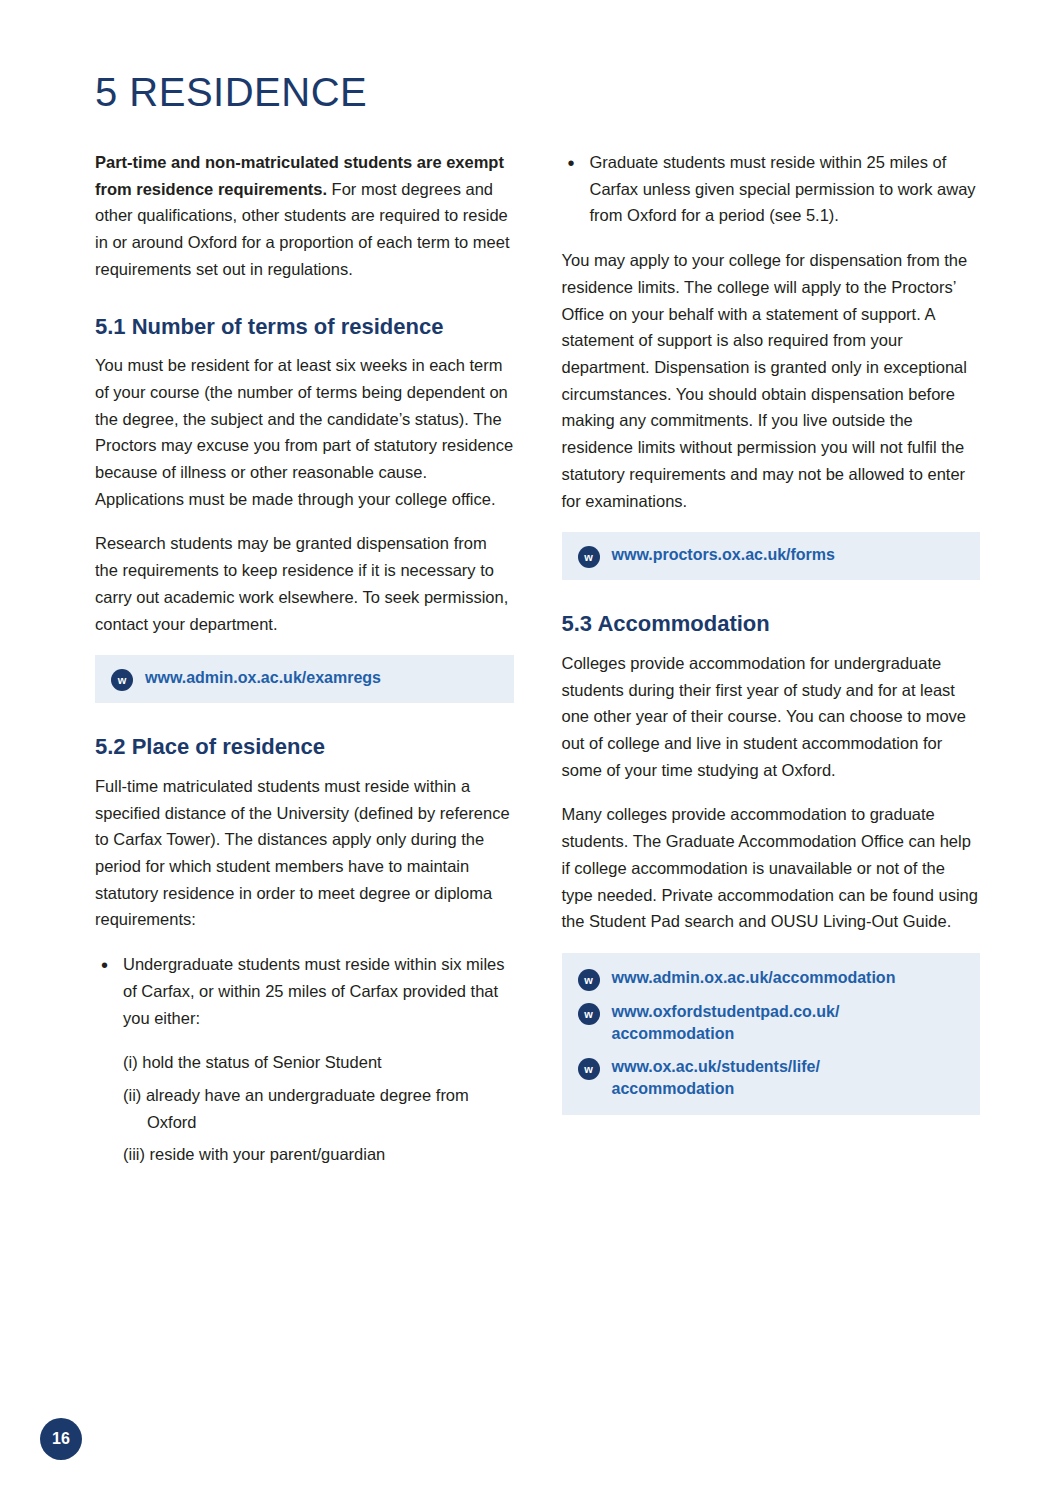5 RESIDENCE
Part-time and non-matriculated students are exempt from residence requirements. For most degrees and other qualifications, other students are required to reside in or around Oxford for a proportion of each term to meet requirements set out in regulations.
5.1 Number of terms of residence
You must be resident for at least six weeks in each term of your course (the number of terms being dependent on the degree, the subject and the candidate’s status). The Proctors may excuse you from part of statutory residence because of illness or other reasonable cause. Applications must be made through your college office.
Research students may be granted dispensation from the requirements to keep residence if it is necessary to carry out academic work elsewhere. To seek permission, contact your department.
w www.admin.ox.ac.uk/examregs
5.2 Place of residence
Full-time matriculated students must reside within a specified distance of the University (defined by reference to Carfax Tower). The distances apply only during the period for which student members have to maintain statutory residence in order to meet degree or diploma requirements:
Undergraduate students must reside within six miles of Carfax, or within 25 miles of Carfax provided that you either:
(i) hold the status of Senior Student
(ii) already have an undergraduate degree from Oxford
(iii) reside with your parent/guardian
Graduate students must reside within 25 miles of Carfax unless given special permission to work away from Oxford for a period (see 5.1).
You may apply to your college for dispensation from the residence limits. The college will apply to the Proctors’ Office on your behalf with a statement of support. A statement of support is also required from your department. Dispensation is granted only in exceptional circumstances. You should obtain dispensation before making any commitments. If you live outside the residence limits without permission you will not fulfil the statutory requirements and may not be allowed to enter for examinations.
w www.proctors.ox.ac.uk/forms
5.3 Accommodation
Colleges provide accommodation for undergraduate students during their first year of study and for at least one other year of their course. You can choose to move out of college and live in student accommodation for some of your time studying at Oxford.
Many colleges provide accommodation to graduate students. The Graduate Accommodation Office can help if college accommodation is unavailable or not of the type needed. Private accommodation can be found using the Student Pad search and OUSU Living-Out Guide.
w www.admin.ox.ac.uk/accommodation
w www.oxfordstudentpad.co.uk/
accommodation
w www.ox.ac.uk/students/life/
accommodation
16